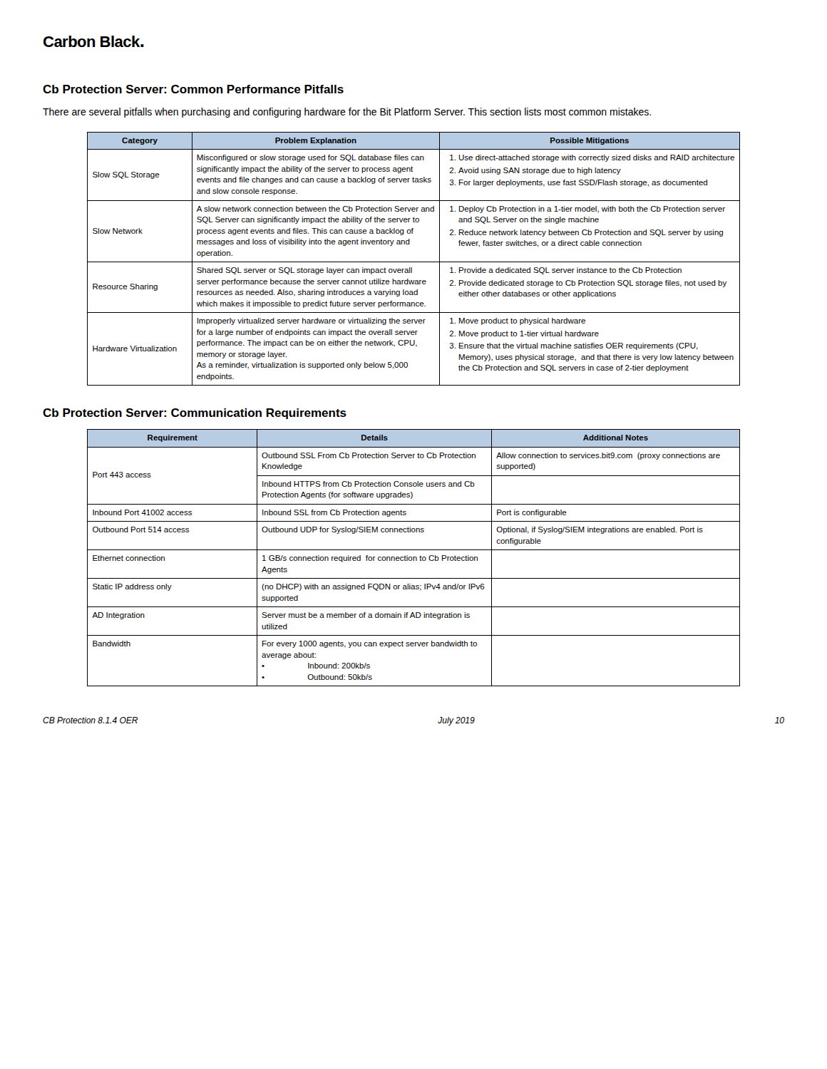Carbon Black.
Cb Protection Server: Common Performance Pitfalls
There are several pitfalls when purchasing and configuring hardware for the Bit Platform Server. This section lists most common mistakes.
| Category | Problem Explanation | Possible Mitigations |
| --- | --- | --- |
| Slow SQL Storage | Misconfigured or slow storage used for SQL database files can significantly impact the ability of the server to process agent events and file changes and can cause a backlog of server tasks and slow console response. | Use direct-attached storage with correctly sized disks and RAID architecture Avoid using SAN storage due to high latency For larger deployments, use fast SSD/Flash storage, as documented |
| Slow Network | A slow network connection between the Cb Protection Server and SQL Server can significantly impact the ability of the server to process agent events and files. This can cause a backlog of messages and loss of visibility into the agent inventory and operation. | Deploy Cb Protection in a 1-tier model, with both the Cb Protection server and SQL Server on the single machine Reduce network latency between Cb Protection and SQL server by using fewer, faster switches, or a direct cable connection |
| Resource Sharing | Shared SQL server or SQL storage layer can impact overall server performance because the server cannot utilize hardware resources as needed. Also, sharing introduces a varying load which makes it impossible to predict future server performance. | Provide a dedicated SQL server instance to the Cb Protection Provide dedicated storage to Cb Protection SQL storage files, not used by either other databases or other applications |
| Hardware Virtualization | Improperly virtualized server hardware or virtualizing the server for a large number of endpoints can impact the overall server performance. The impact can be on either the network, CPU, memory or storage layer. As a reminder, virtualization is supported only below 5,000 endpoints. | Move product to physical hardware Move product to 1-tier virtual hardware Ensure that the virtual machine satisfies OER requirements (CPU, Memory), uses physical storage, and that there is very low latency between the Cb Protection and SQL servers in case of 2-tier deployment |
Cb Protection Server: Communication Requirements
| Requirement | Details | Additional Notes |
| --- | --- | --- |
| Port 443 access | Outbound SSL From Cb Protection Server to Cb Protection Knowledge | Allow connection to services.bit9.com (proxy connections are supported) |
| Inbound HTTPS from Cb Protection Console users and Cb Protection Agents (for software upgrades) | |
| Inbound Port 41002 access | Inbound SSL from Cb Protection agents | Port is configurable |
| Outbound Port 514 access | Outbound UDP for Syslog/SIEM connections | Optional, if Syslog/SIEM integrations are enabled. Port is configurable |
| Ethernet connection | 1 GB/s connection required for connection to Cb Protection Agents | |
| Static IP address only | (no DHCP) with an assigned FQDN or alias; IPv4 and/or IPv6 supported | |
| AD Integration | Server must be a member of a domain if AD integration is utilized | |
| Bandwidth | For every 1000 agents, you can expect server bandwidth to average about: • Inbound: 200kb/s • Outbound: 50kb/s | |
CB Protection 8.1.4 OER July 2019 10